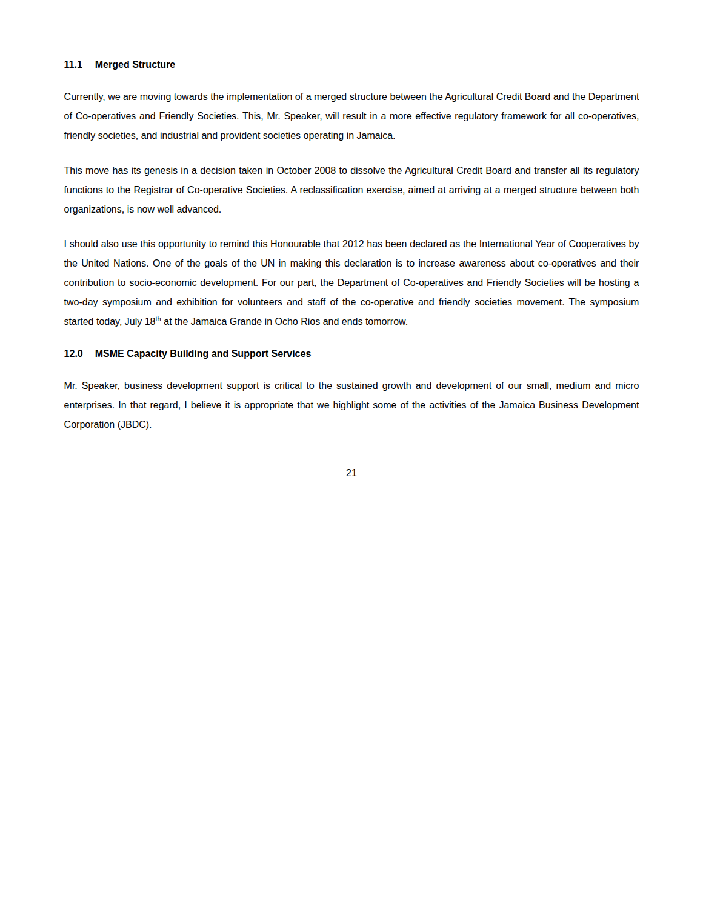11.1 Merged Structure
Currently, we are moving towards the implementation of a merged structure between the Agricultural Credit Board and the Department of Co-operatives and Friendly Societies. This, Mr. Speaker, will result in a more effective regulatory framework for all co-operatives, friendly societies, and industrial and provident societies operating in Jamaica.
This move has its genesis in a decision taken in October 2008 to dissolve the Agricultural Credit Board and transfer all its regulatory functions to the Registrar of Co-operative Societies. A reclassification exercise, aimed at arriving at a merged structure between both organizations, is now well advanced.
I should also use this opportunity to remind this Honourable that 2012 has been declared as the International Year of Cooperatives by the United Nations. One of the goals of the UN in making this declaration is to increase awareness about co-operatives and their contribution to socio-economic development. For our part, the Department of Co-operatives and Friendly Societies will be hosting a two-day symposium and exhibition for volunteers and staff of the co-operative and friendly societies movement. The symposium started today, July 18th at the Jamaica Grande in Ocho Rios and ends tomorrow.
12.0 MSME Capacity Building and Support Services
Mr. Speaker, business development support is critical to the sustained growth and development of our small, medium and micro enterprises. In that regard, I believe it is appropriate that we highlight some of the activities of the Jamaica Business Development Corporation (JBDC).
21